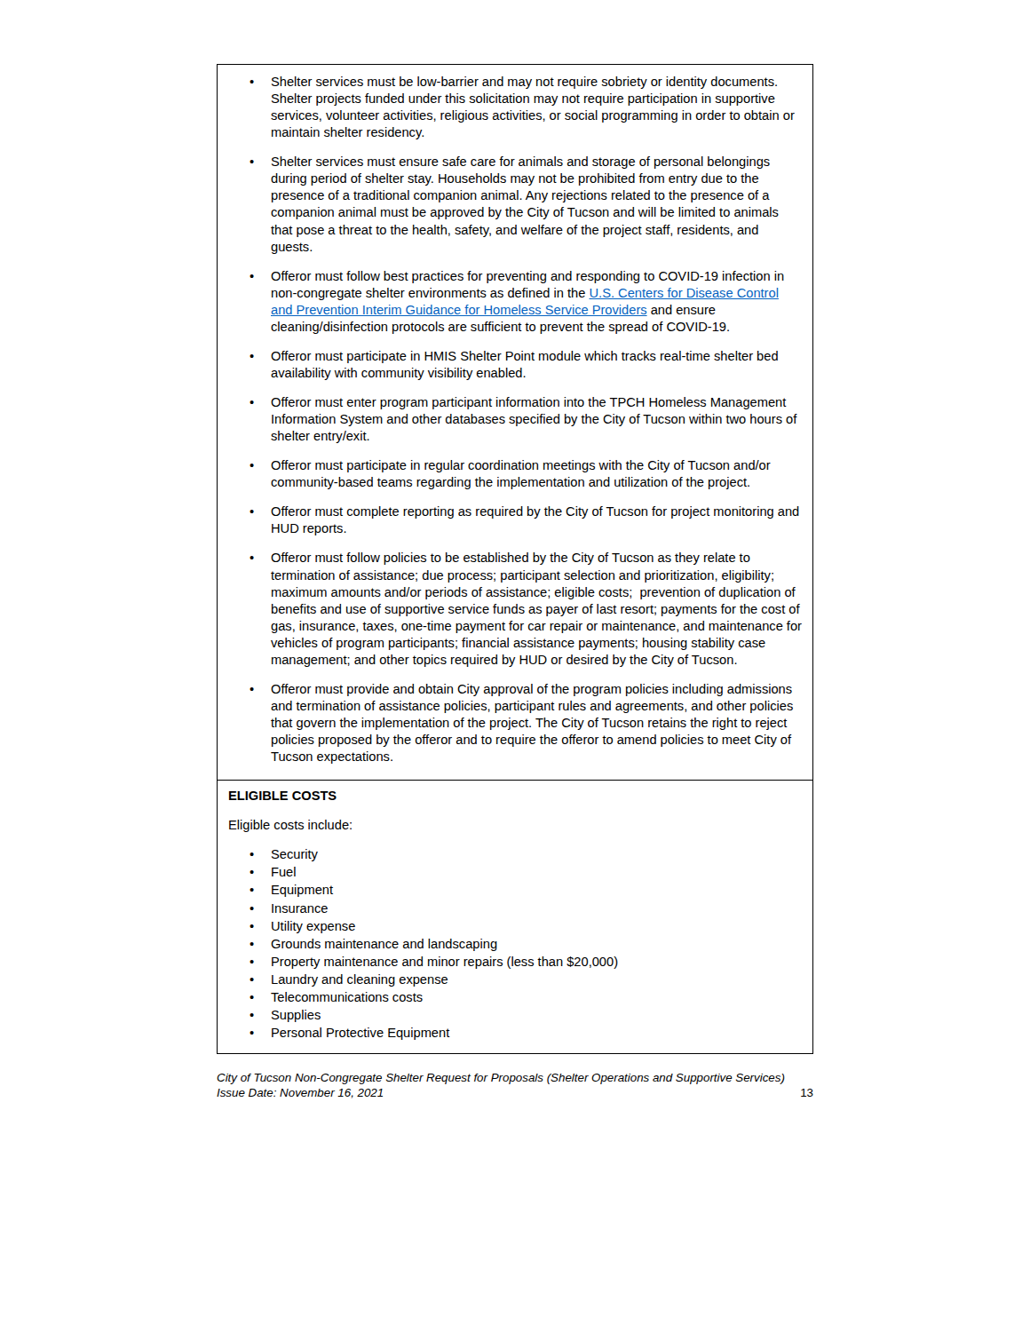Shelter services must be low-barrier and may not require sobriety or identity documents. Shelter projects funded under this solicitation may not require participation in supportive services, volunteer activities, religious activities, or social programming in order to obtain or maintain shelter residency.
Shelter services must ensure safe care for animals and storage of personal belongings during period of shelter stay. Households may not be prohibited from entry due to the presence of a traditional companion animal. Any rejections related to the presence of a companion animal must be approved by the City of Tucson and will be limited to animals that pose a threat to the health, safety, and welfare of the project staff, residents, and guests.
Offeror must follow best practices for preventing and responding to COVID-19 infection in non-congregate shelter environments as defined in the U.S. Centers for Disease Control and Prevention Interim Guidance for Homeless Service Providers and ensure cleaning/disinfection protocols are sufficient to prevent the spread of COVID-19.
Offeror must participate in HMIS Shelter Point module which tracks real-time shelter bed availability with community visibility enabled.
Offeror must enter program participant information into the TPCH Homeless Management Information System and other databases specified by the City of Tucson within two hours of shelter entry/exit.
Offeror must participate in regular coordination meetings with the City of Tucson and/or community-based teams regarding the implementation and utilization of the project.
Offeror must complete reporting as required by the City of Tucson for project monitoring and HUD reports.
Offeror must follow policies to be established by the City of Tucson as they relate to termination of assistance; due process; participant selection and prioritization, eligibility; maximum amounts and/or periods of assistance; eligible costs; prevention of duplication of benefits and use of supportive service funds as payer of last resort; payments for the cost of gas, insurance, taxes, one-time payment for car repair or maintenance, and maintenance for vehicles of program participants; financial assistance payments; housing stability case management; and other topics required by HUD or desired by the City of Tucson.
Offeror must provide and obtain City approval of the program policies including admissions and termination of assistance policies, participant rules and agreements, and other policies that govern the implementation of the project. The City of Tucson retains the right to reject policies proposed by the offeror and to require the offeror to amend policies to meet City of Tucson expectations.
ELIGIBLE COSTS
Eligible costs include:
Security
Fuel
Equipment
Insurance
Utility expense
Grounds maintenance and landscaping
Property maintenance and minor repairs (less than $20,000)
Laundry and cleaning expense
Telecommunications costs
Supplies
Personal Protective Equipment
City of Tucson Non-Congregate Shelter Request for Proposals (Shelter Operations and Supportive Services)
Issue Date: November 16, 202113